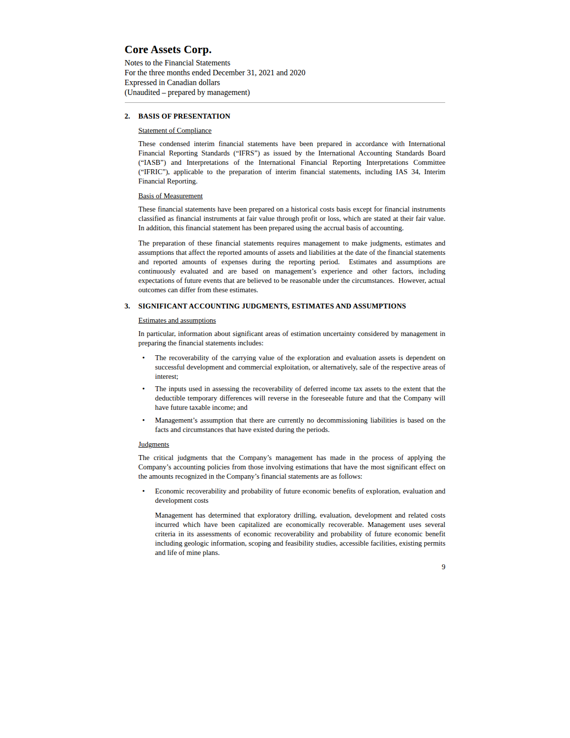Core Assets Corp.
Notes to the Financial Statements
For the three months ended December 31, 2021 and 2020
Expressed in Canadian dollars
(Unaudited – prepared by management)
2. BASIS OF PRESENTATION
Statement of Compliance
These condensed interim financial statements have been prepared in accordance with International Financial Reporting Standards (“IFRS”) as issued by the International Accounting Standards Board (“IASB”) and Interpretations of the International Financial Reporting Interpretations Committee (“IFRIC”), applicable to the preparation of interim financial statements, including IAS 34, Interim Financial Reporting.
Basis of Measurement
These financial statements have been prepared on a historical costs basis except for financial instruments classified as financial instruments at fair value through profit or loss, which are stated at their fair value. In addition, this financial statement has been prepared using the accrual basis of accounting.
The preparation of these financial statements requires management to make judgments, estimates and assumptions that affect the reported amounts of assets and liabilities at the date of the financial statements and reported amounts of expenses during the reporting period. Estimates and assumptions are continuously evaluated and are based on management’s experience and other factors, including expectations of future events that are believed to be reasonable under the circumstances. However, actual outcomes can differ from these estimates.
3. SIGNIFICANT ACCOUNTING JUDGMENTS, ESTIMATES AND ASSUMPTIONS
Estimates and assumptions
In particular, information about significant areas of estimation uncertainty considered by management in preparing the financial statements includes:
The recoverability of the carrying value of the exploration and evaluation assets is dependent on successful development and commercial exploitation, or alternatively, sale of the respective areas of interest;
The inputs used in assessing the recoverability of deferred income tax assets to the extent that the deductible temporary differences will reverse in the foreseeable future and that the Company will have future taxable income; and
Management’s assumption that there are currently no decommissioning liabilities is based on the facts and circumstances that have existed during the periods.
Judgments
The critical judgments that the Company’s management has made in the process of applying the Company’s accounting policies from those involving estimations that have the most significant effect on the amounts recognized in the Company’s financial statements are as follows:
Economic recoverability and probability of future economic benefits of exploration, evaluation and development costs
Management has determined that exploratory drilling, evaluation, development and related costs incurred which have been capitalized are economically recoverable. Management uses several criteria in its assessments of economic recoverability and probability of future economic benefit including geologic information, scoping and feasibility studies, accessible facilities, existing permits and life of mine plans.
9